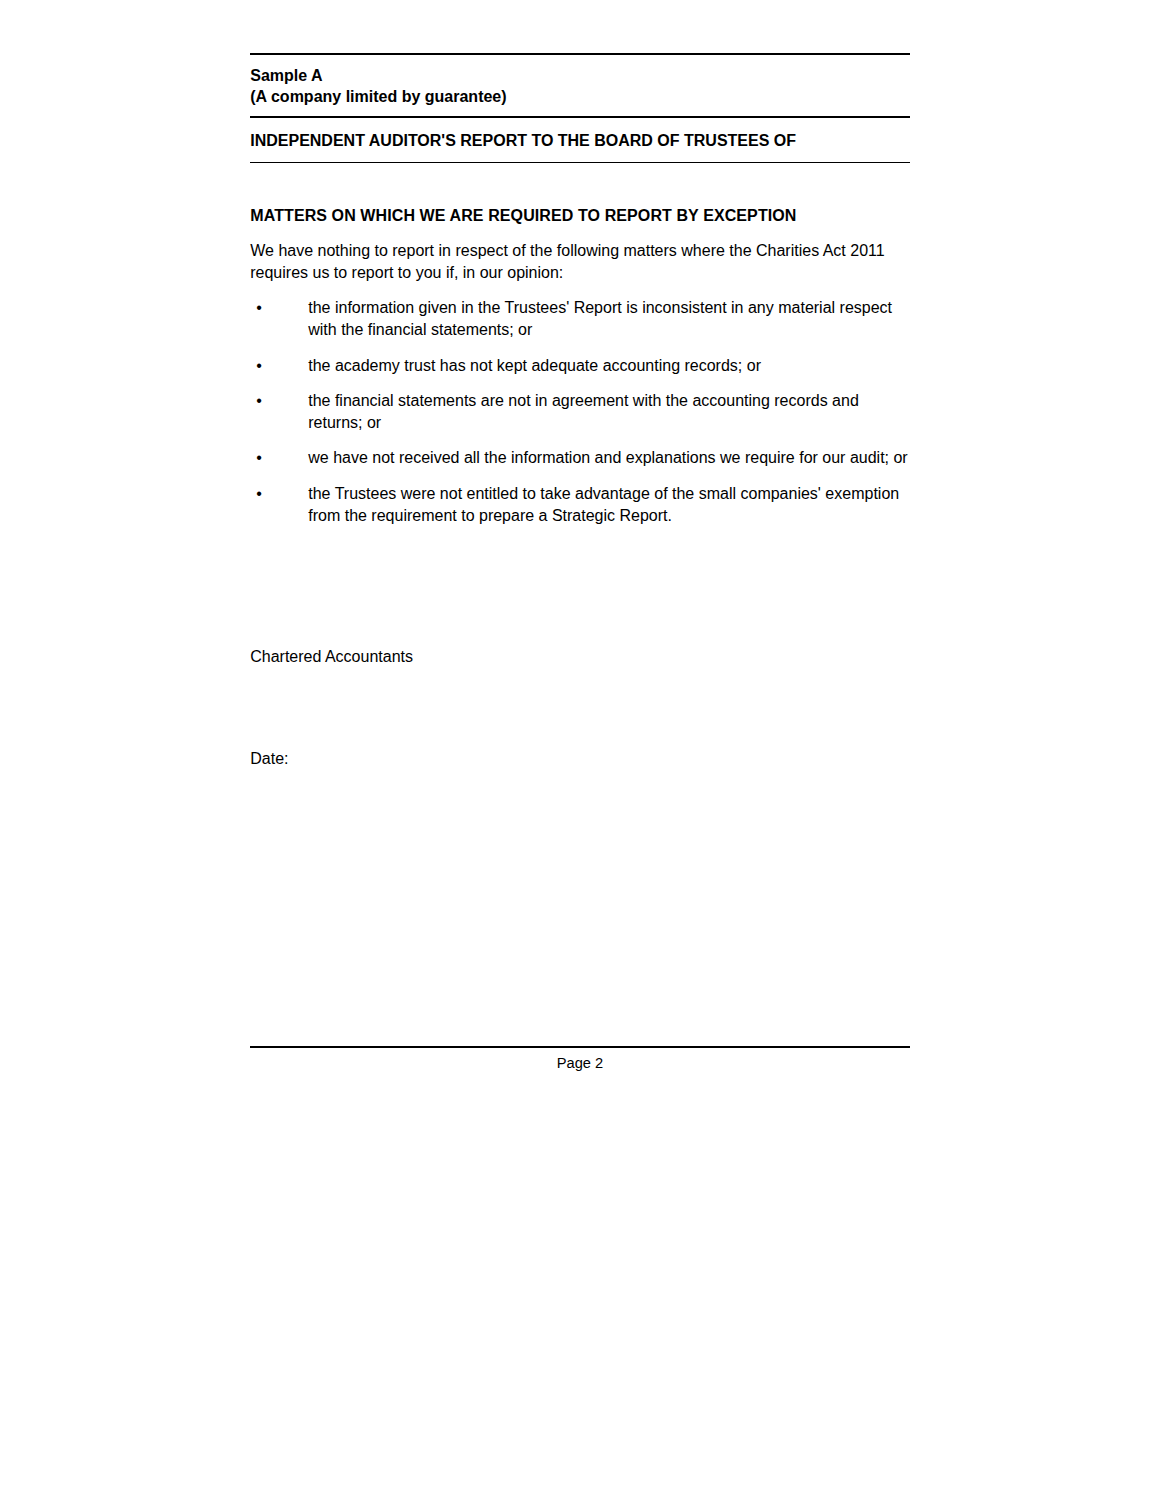Sample A
(A company limited by guarantee)
INDEPENDENT AUDITOR'S REPORT TO THE BOARD OF TRUSTEES OF
MATTERS ON WHICH WE ARE REQUIRED TO REPORT BY EXCEPTION
We have nothing to report in respect of the following matters where the Charities Act 2011 requires us to report to you if, in our opinion:
the information given in the Trustees' Report is inconsistent in any material respect with the financial statements; or
the academy trust has not kept adequate accounting records; or
the financial statements are not in agreement with the accounting records and returns; or
we have not received all the information and explanations we require for our audit; or
the Trustees were not entitled to take advantage of the small companies' exemption from the requirement to prepare a Strategic Report.
Chartered Accountants
Date:
Page 2